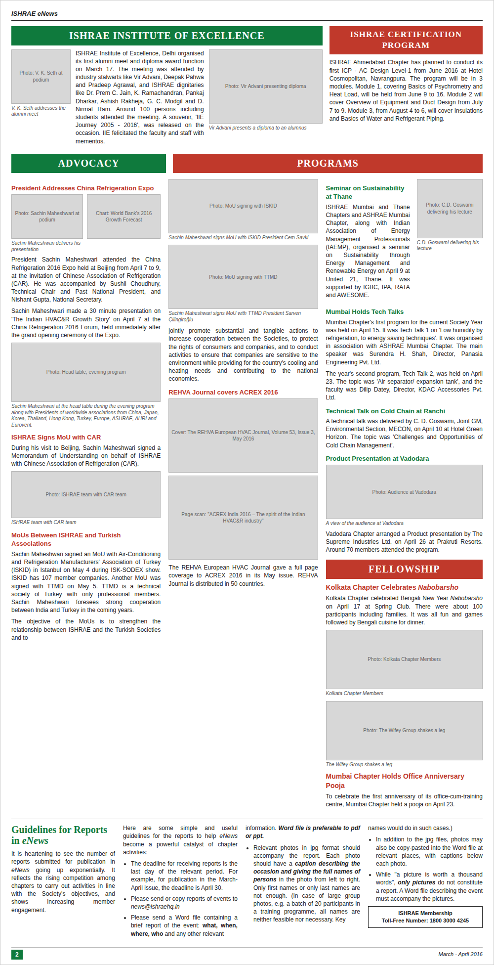ISHRAE eNews
ISHRAE Institute of Excellence
Photo: V. K. Seth at podium
V. K. Seth addresses the alumni meet
ISHRAE Institute of Excellence, Delhi organised its first alumni meet and diploma award function on March 17. The meeting was attended by industry stalwarts like Vir Advani, Deepak Pahwa and Pradeep Agrawal, and ISHRAE dignitaries like Dr. Prem C. Jain, K. Ramachandran, Pankaj Dharkar, Ashish Rakheja, G. C. Modgil and D. Nirmal Ram. Around 100 persons including students attended the meeting. A souvenir, 'IIE Journey 2005 - 2016', was released on the occasion. IIE felicitated the faculty and staff with mementos.
Photo: Vir Advani presenting diploma
Vir Advani presents a diploma to an alumnus
ISHRAE Certification Program
ISHRAE Ahmedabad Chapter has planned to conduct its first ICP - AC Design Level-1 from June 2016 at Hotel Cosmopolitan, Navrangpura. The program will be in 3 modules. Module 1, covering Basics of Psychrometry and Heat Load, will be held from June 9 to 16. Module 2 will cover Overview of Equipment and Duct Design from July 7 to 9. Module 3, from August 4 to 6, will cover Insulations and Basics of Water and Refrigerant Piping.
Advocacy
Programs
President Addresses China Refrigeration Expo
Photo: Sachin Maheshwari at podium
Sachin Maheshwari delivers his presentation
Chart: World Bank's 2016 Growth Forecast
President Sachin Maheshwari attended the China Refrigeration 2016 Expo held at Beijing from April 7 to 9, at the invitation of Chinese Association of Refrigeration (CAR). He was accompanied by Sushil Choudhury, Technical Chair and Past National President, and Nishant Gupta, National Secretary.
Sachin Maheshwari made a 30 minute presentation on 'The Indian HVAC&R Growth Story' on April 7 at the China Refrigeration 2016 Forum, held immediately after the grand opening ceremony of the Expo.
Photo: Head table, evening program
Sachin Maheshwari at the head table during the evening program along with Presidents of worldwide associations from China, Japan, Korea, Thailand, Hong Kong, Turkey, Europe, ASHRAE, AHRI and Eurovent.
ISHRAE Signs MoU with CAR
During his visit to Beijing, Sachin Maheshwari signed a Memorandum of Understanding on behalf of ISHRAE with Chinese Association of Refrigeration (CAR).
Photo: ISHRAE team with CAR team
ISHRAE team with CAR team
MoUs Between ISHRAE and Turkish Associations
Sachin Maheshwari signed an MoU with Air-Conditioning and Refrigeration Manufacturers' Association of Turkey (ISKID) in Istanbul on May 4 during ISK-SODEX show. ISKID has 107 member companies. Another MoU was signed with TTMD on May 5. TTMD is a technical society of Turkey with only professional members. Sachin Maheshwari foresees strong cooperation between India and Turkey in the coming years.
The objective of the MoUs is to strengthen the relationship between ISHRAE and the Turkish Societies and to
Photo: MoU signing with ISKID
Sachin Maheshwari signs MoU with ISKID President Cem Savki
Photo: MoU signing with TTMD
Sachin Maheshwari signs MoU with TTMD President Sarven Çilingiroğlu
jointly promote substantial and tangible actions to increase cooperation between the Societies, to protect the rights of consumers and companies, and to conduct activities to ensure that companies are sensitive to the environment while providing for the country's cooling and heating needs and contributing to the national economies.
REHVA Journal covers ACREX 2016
Cover: The REHVA European HVAC Journal, Volume 53, Issue 3, May 2016
Page scan: "ACREX India 2016 – The spirit of the Indian HVAC&R industry"
The REHVA European HVAC Journal gave a full page coverage to ACREX 2016 in its May issue. REHVA Journal is distributed in 50 countries.
Seminar on Sustainability at Thane
ISHRAE Mumbai and Thane Chapters and ASHRAE Mumbai Chapter, along with Indian Association of Energy Management Professionals (IAEMP), organised a seminar on Sustainability through Energy Management and Renewable Energy on April 9 at United 21, Thane. It was supported by IGBC, IPA, RATA and AWESOME.
Photo: C.D. Goswami delivering his lecture
C.D. Goswami delivering his lecture
Mumbai Holds Tech Talks
Mumbai Chapter's first program for the current Society Year was held on April 15. It was Tech Talk 1 on 'Low humidity by refrigeration, to energy saving techniques'. It was organised in association with ASHRAE Mumbai Chapter. The main speaker was Surendra H. Shah, Director, Panasia Engineering Pvt. Ltd.
The year's second program, Tech Talk 2, was held on April 23. The topic was 'Air separator/ expansion tank', and the faculty was Dilip Datey, Director, KDAC Accessories Pvt. Ltd.
Technical Talk on Cold Chain at Ranchi
A technical talk was delivered by C. D. Goswami, Joint GM, Environmental Section, MECON, on April 10 at Hotel Green Horizon. The topic was 'Challenges and Opportunities of Cold Chain Management'.
Product Presentation at Vadodara
Photo: Audience at Vadodara
A view of the audience at Vadodara
Vadodara Chapter arranged a Product presentation by The Supreme Industries Ltd. on April 26 at Prakruti Resorts. Around 70 members attended the program.
Fellowship
Kolkata Chapter Celebrates Nabobarsho
Kolkata Chapter celebrated Bengali New Year Nabobarsho on April 17 at Spring Club. There were about 100 participants including families. It was all fun and games followed by Bengali cuisine for dinner.
Photo: Kolkata Chapter Members
Kolkata Chapter Members
Photo: The Wifey Group shakes a leg
The Wifey Group shakes a leg
Mumbai Chapter Holds Office Anniversary Pooja
To celebrate the first anniversary of its office-cum-training centre, Mumbai Chapter held a pooja on April 23.
Guidelines for Reports in eNews
It is heartening to see the number of reports submitted for publication in eNews going up exponentially. It reflects the rising competition among chapters to carry out activities in line with the Society's objectives, and shows increasing member engagement.
Here are some simple and useful guidelines for the reports to help eNews become a powerful catalyst of chapter activities:
The deadline for receiving reports is the last day of the relevant period. For example, for publication in the March-April issue, the deadline is April 30.
Please send or copy reports of events to news@ishraehq.in
Please send a Word file containing a brief report of the event: what, when, where, who and any other relevant
information. Word file is preferable to pdf or ppt.
Relevant photos in jpg format should accompany the report. Each photo should have a caption describing the occasion and giving the full names of persons in the photo from left to right. Only first names or only last names are not enough. (In case of large group photos, e.g. a batch of 20 participants in a training programme, all names are neither feasible nor necessary. Key
names would do in such cases.)
In addition to the jpg files, photos may also be copy-pasted into the Word file at relevant places, with captions below each photo.
While "a picture is worth a thousand words", only pictures do not constitute a report. A Word file describing the event must accompany the pictures.
ISHRAE Membership
Toll-Free Number: 1800 3000 4245
2
March - April 2016